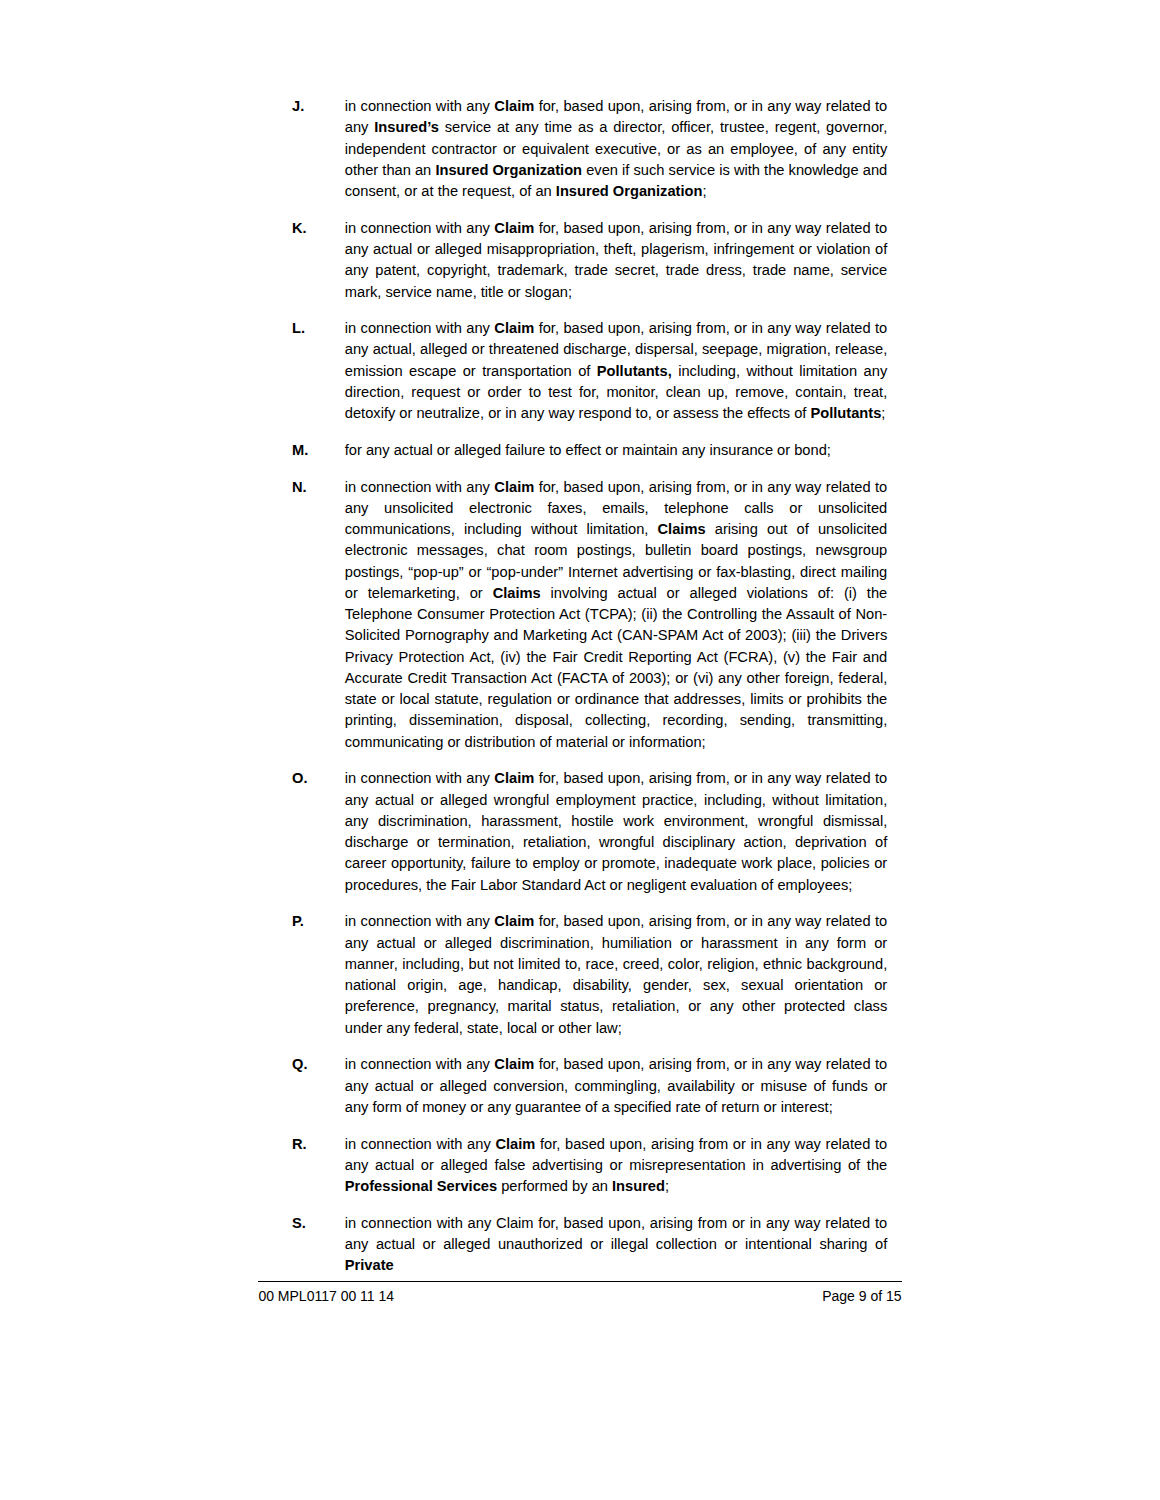J.
in connection with any Claim for, based upon, arising from, or in any way related to any Insured’s service at any time as a director, officer, trustee, regent, governor, independent contractor or equivalent executive, or as an employee, of any entity other than an Insured Organization even if such service is with the knowledge and consent, or at the request, of an Insured Organization;
K.
in connection with any Claim for, based upon, arising from, or in any way related to any actual or alleged misappropriation, theft, plagerism, infringement or violation of any patent, copyright, trademark, trade secret, trade dress, trade name, service mark, service name, title or slogan;
L.
in connection with any Claim for, based upon, arising from, or in any way related to any actual, alleged or threatened discharge, dispersal, seepage, migration, release, emission escape or transportation of Pollutants, including, without limitation any direction, request or order to test for, monitor, clean up, remove, contain, treat, detoxify or neutralize, or in any way respond to, or assess the effects of Pollutants;
M.
for any actual or alleged failure to effect or maintain any insurance or bond;
N.
in connection with any Claim for, based upon, arising from, or in any way related to any unsolicited electronic faxes, emails, telephone calls or unsolicited communications, including without limitation, Claims arising out of unsolicited electronic messages, chat room postings, bulletin board postings, newsgroup postings, “pop-up” or “pop-under” Internet advertising or fax-blasting, direct mailing or telemarketing, or Claims involving actual or alleged violations of: (i) the Telephone Consumer Protection Act (TCPA); (ii) the Controlling the Assault of Non-Solicited Pornography and Marketing Act (CAN-SPAM Act of 2003); (iii) the Drivers Privacy Protection Act, (iv) the Fair Credit Reporting Act (FCRA), (v) the Fair and Accurate Credit Transaction Act (FACTA of 2003); or (vi) any other foreign, federal, state or local statute, regulation or ordinance that addresses, limits or prohibits the printing, dissemination, disposal, collecting, recording, sending, transmitting, communicating or distribution of material or information;
O.
in connection with any Claim for, based upon, arising from, or in any way related to any actual or alleged wrongful employment practice, including, without limitation, any discrimination, harassment, hostile work environment, wrongful dismissal, discharge or termination, retaliation, wrongful disciplinary action, deprivation of career opportunity, failure to employ or promote, inadequate work place, policies or procedures, the Fair Labor Standard Act or negligent evaluation of employees;
P.
in connection with any Claim for, based upon, arising from, or in any way related to any actual or alleged discrimination, humiliation or harassment in any form or manner, including, but not limited to, race, creed, color, religion, ethnic background, national origin, age, handicap, disability, gender, sex, sexual orientation or preference, pregnancy, marital status, retaliation, or any other protected class under any federal, state, local or other law;
Q.
in connection with any Claim for, based upon, arising from, or in any way related to any actual or alleged conversion, commingling, availability or misuse of funds or any form of money or any guarantee of a specified rate of return or interest;
R.
in connection with any Claim for, based upon, arising from or in any way related to any actual or alleged false advertising or misrepresentation in advertising of the Professional Services performed by an Insured;
S.
in connection with any Claim for, based upon, arising from or in any way related to any actual or alleged unauthorized or illegal collection or intentional sharing of Private
00 MPL0117 00 11 14 Page 9 of 15